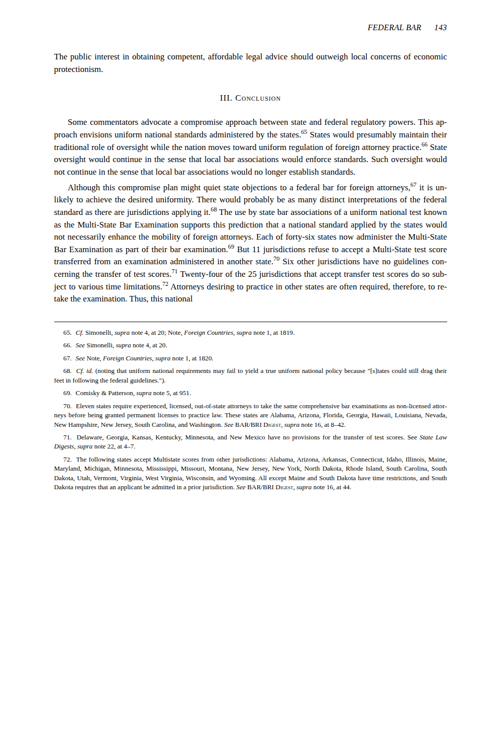FEDERAL BAR 143
The public interest in obtaining competent, affordable legal advice should outweigh local concerns of economic protectionism.
III. Conclusion
Some commentators advocate a compromise approach between state and federal regulatory powers. This approach envisions uniform national standards administered by the states.65 States would presumably maintain their traditional role of oversight while the nation moves toward uniform regulation of foreign attorney practice.66 State oversight would continue in the sense that local bar associations would enforce standards. Such oversight would not continue in the sense that local bar associations would no longer establish standards.
Although this compromise plan might quiet state objections to a federal bar for foreign attorneys,67 it is unlikely to achieve the desired uniformity. There would probably be as many distinct interpretations of the federal standard as there are jurisdictions applying it.68 The use by state bar associations of a uniform national test known as the Multi-State Bar Examination supports this prediction that a national standard applied by the states would not necessarily enhance the mobility of foreign attorneys. Each of forty-six states now administer the Multi-State Bar Examination as part of their bar examination.69 But 11 jurisdictions refuse to accept a Multi-State test score transferred from an examination administered in another state.70 Six other jurisdictions have no guidelines concerning the transfer of test scores.71 Twenty-four of the 25 jurisdictions that accept transfer test scores do so subject to various time limitations.72 Attorneys desiring to practice in other states are often required, therefore, to retake the examination. Thus, this national
65. Cf. Simonelli, supra note 4, at 20; Note, Foreign Countries, supra note 1, at 1819.
66. See Simonelli, supra note 4, at 20.
67. See Note, Foreign Countries, supra note 1, at 1820.
68. Cf. id. (noting that uniform national requirements may fail to yield a true uniform national policy because "[s]tates could still drag their feet in following the federal guidelines.").
69. Comisky & Patterson, supra note 5, at 951.
70. Eleven states require experienced, licensed, out-of-state attorneys to take the same comprehensive bar examinations as non-licensed attorneys before being granted permanent licenses to practice law. These states are Alabama, Arizona, Florida, Georgia, Hawaii, Louisiana, Nevada, New Hampshire, New Jersey, South Carolina, and Washington. See BAR/BRI Digest, supra note 16, at 8–42.
71. Delaware, Georgia, Kansas, Kentucky, Minnesota, and New Mexico have no provisions for the transfer of test scores. See State Law Digests, supra note 22, at 4–7.
72. The following states accept Multistate scores from other jurisdictions: Alabama, Arizona, Arkansas, Connecticut, Idaho, Illinois, Maine, Maryland, Michigan, Minnesota, Mississippi, Missouri, Montana, New Jersey, New York, North Dakota, Rhode Island, South Carolina, South Dakota, Utah, Vermont, Virginia, West Virginia, Wisconsin, and Wyoming. All except Maine and South Dakota have time restrictions, and South Dakota requires that an applicant be admitted in a prior jurisdiction. See BAR/BRI Digest, supra note 16, at 44.